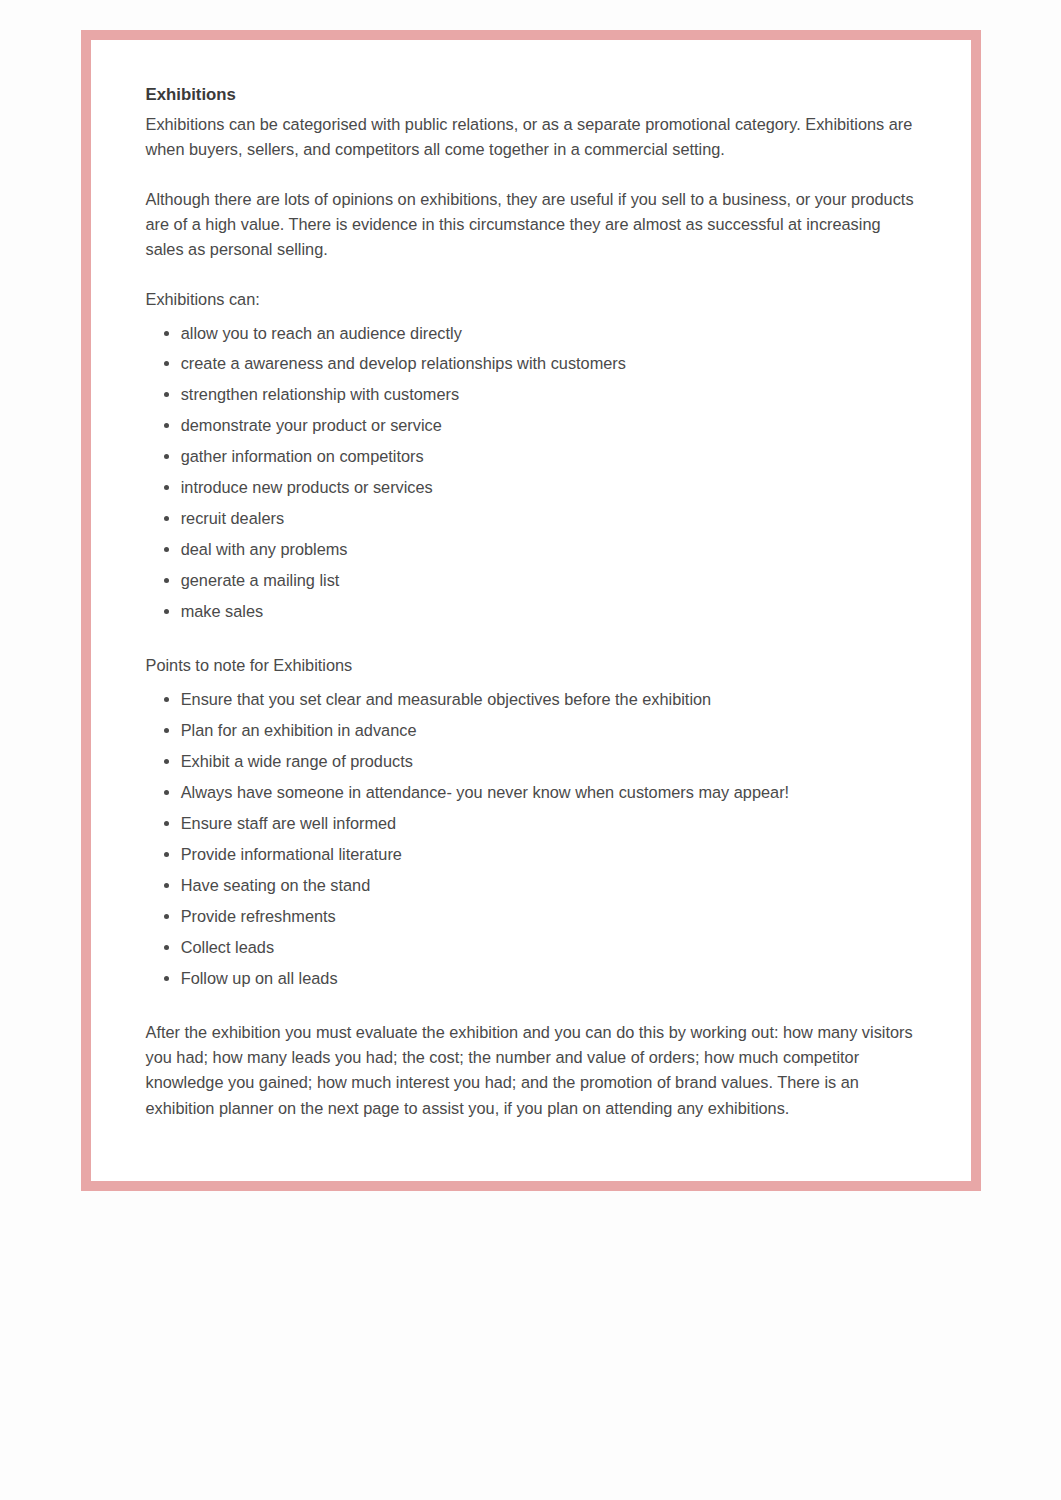Exhibitions
Exhibitions can be categorised with public relations, or as a separate promotional category. Exhibitions are when buyers, sellers, and competitors all come together in a commercial setting.
Although there are lots of opinions on exhibitions, they are useful if you sell to a business, or your products are of a high value. There is evidence in this circumstance they are almost as successful at increasing sales as personal selling.
Exhibitions can:
allow you to reach an audience directly
create a awareness and develop relationships with customers
strengthen relationship with customers
demonstrate your product or service
gather information on competitors
introduce new products or services
recruit dealers
deal with any problems
generate a mailing list
make sales
Points to note for Exhibitions
Ensure that you set clear and measurable objectives before the exhibition
Plan for an exhibition in advance
Exhibit a wide range of products
Always have someone in attendance- you never know when customers may appear!
Ensure staff are well informed
Provide informational literature
Have seating on the stand
Provide refreshments
Collect leads
Follow up on all leads
After the exhibition you must evaluate the exhibition and you can do this by working out: how many visitors you had; how many leads you had; the cost; the number and value of orders; how much competitor knowledge you gained; how much interest you had; and the promotion of brand values. There is an exhibition planner on the next page to assist you, if you plan on attending any exhibitions.